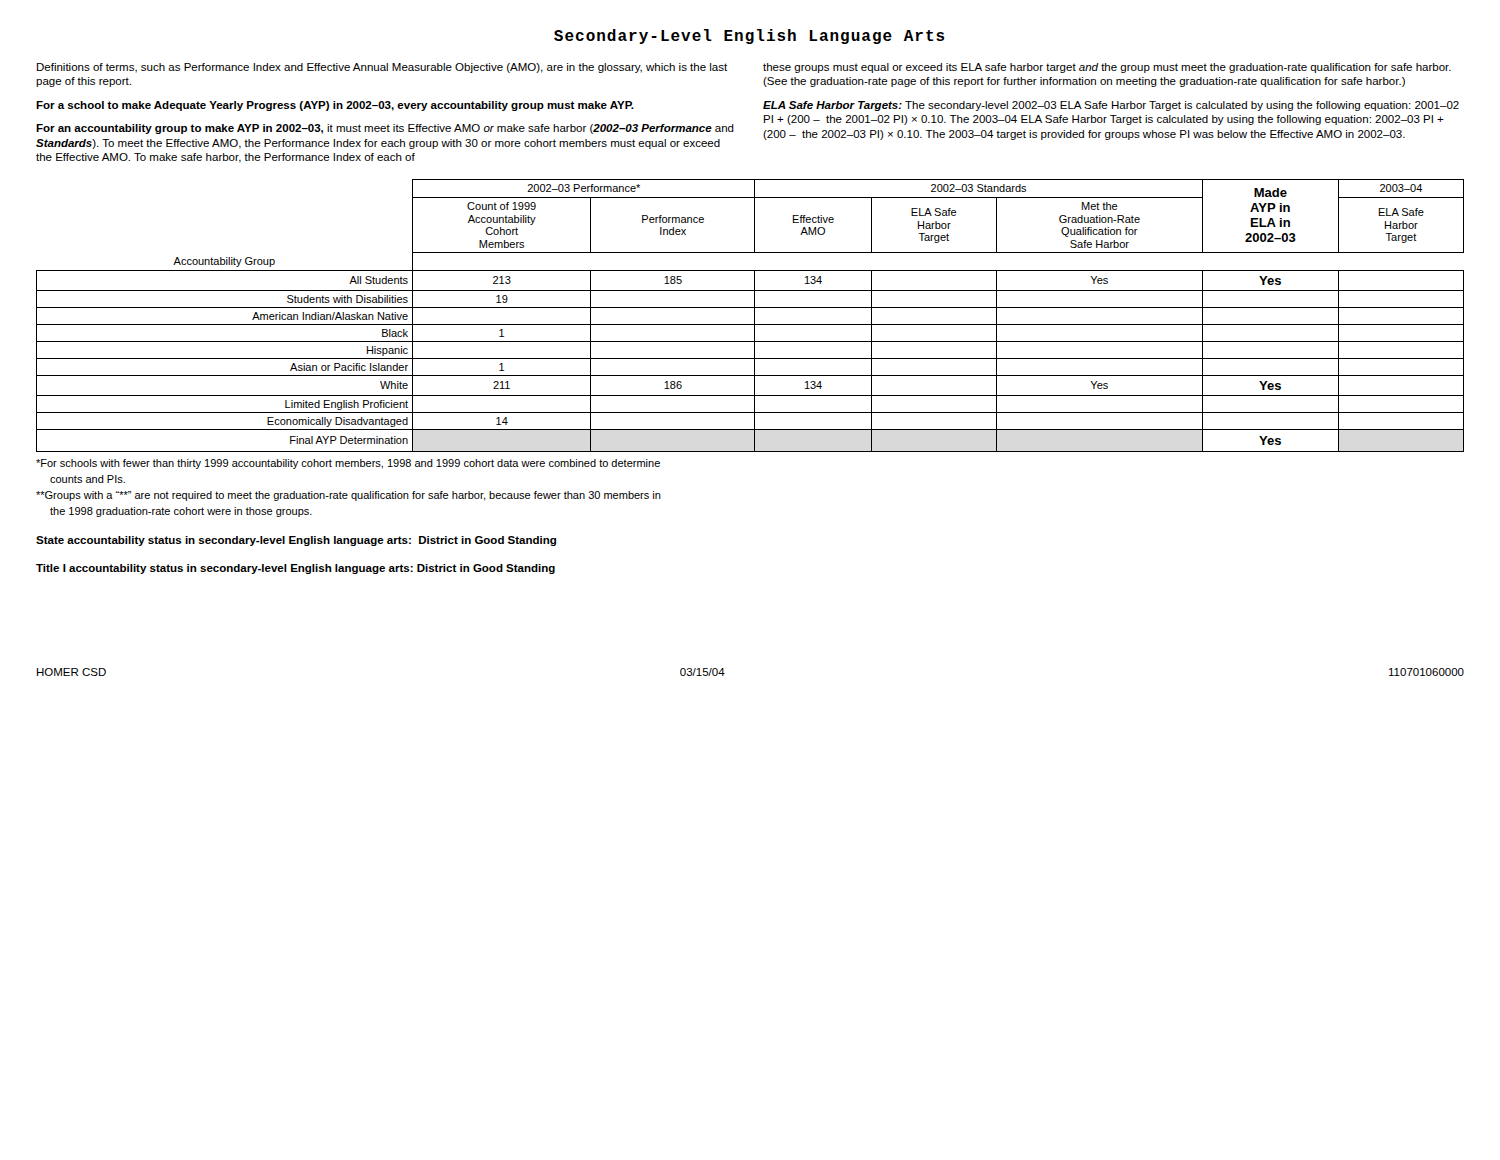Secondary-Level English Language Arts
Definitions of terms, such as Performance Index and Effective Annual Measurable Objective (AMO), are in the glossary, which is the last page of this report.
For a school to make Adequate Yearly Progress (AYP) in 2002–03, every accountability group must make AYP.
For an accountability group to make AYP in 2002–03, it must meet its Effective AMO or make safe harbor (2002–03 Performance and Standards). To meet the Effective AMO, the Performance Index for each group with 30 or more cohort members must equal or exceed the Effective AMO. To make safe harbor, the Performance Index of each of
these groups must equal or exceed its ELA safe harbor target and the group must meet the graduation-rate qualification for safe harbor. (See the graduation-rate page of this report for further information on meeting the graduation-rate qualification for safe harbor.)
ELA Safe Harbor Targets: The secondary-level 2002–03 ELA Safe Harbor Target is calculated by using the following equation: 2001–02 PI + (200 – the 2001–02 PI) × 0.10. The 2003–04 ELA Safe Harbor Target is calculated by using the following equation: 2002–03 PI + (200 – the 2002–03 PI) × 0.10. The 2003–04 target is provided for groups whose PI was below the Effective AMO in 2002–03.
| | 2002–03 Performance* | 2002–03 Standards | Made AYP in ELA in 2002–03 | 2003–04 |
| --- | --- | --- | --- | --- |
| Count of 1999 Accountability Cohort Members | Performance Index | Effective AMO | ELA Safe Harbor Target | Met the Graduation-Rate Qualification for Safe Harbor | ELA Safe Harbor Target |
| Accountability Group | |
| All Students | 213 | 185 | 134 | | Yes | Yes | |
| Students with Disabilities | 19 | | | | | | |
| American Indian/Alaskan Native | | | | | | | |
| Black | 1 | | | | | | |
| Hispanic | | | | | | | |
| Asian or Pacific Islander | 1 | | | | | | |
| White | 211 | 186 | 134 | | Yes | Yes | |
| Limited English Proficient | | | | | | | |
| Economically Disadvantaged | 14 | | | | | | |
| Final AYP Determination | | | | | | Yes | |
*For schools with fewer than thirty 1999 accountability cohort members, 1998 and 1999 cohort data were combined to determine
counts and PIs.
**Groups with a “**” are not required to meet the graduation-rate qualification for safe harbor, because fewer than 30 members in
the 1998 graduation-rate cohort were in those groups.
State accountability status in secondary-level English language arts: District in Good Standing
Title I accountability status in secondary-level English language arts: District in Good Standing
HOMER CSD 03/15/04 110701060000